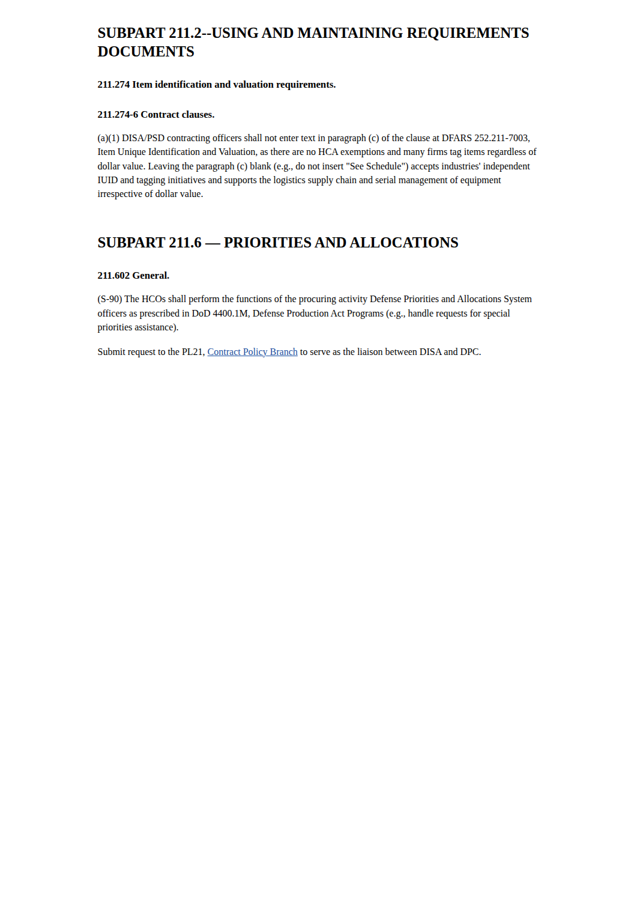SUBPART 211.2--USING AND MAINTAINING REQUIREMENTS DOCUMENTS
211.274 Item identification and valuation requirements.
211.274-6 Contract clauses.
(a)(1) DISA/PSD contracting officers shall not enter text in paragraph (c) of the clause at DFARS 252.211-7003, Item Unique Identification and Valuation, as there are no HCA exemptions and many firms tag items regardless of dollar value. Leaving the paragraph (c) blank (e.g., do not insert "See Schedule") accepts industries' independent IUID and tagging initiatives and supports the logistics supply chain and serial management of equipment irrespective of dollar value.
SUBPART 211.6 — PRIORITIES AND ALLOCATIONS
211.602 General.
(S-90) The HCOs shall perform the functions of the procuring activity Defense Priorities and Allocations System officers as prescribed in DoD 4400.1M, Defense Production Act Programs (e.g., handle requests for special priorities assistance).
Submit request to the PL21, Contract Policy Branch to serve as the liaison between DISA and DPC.